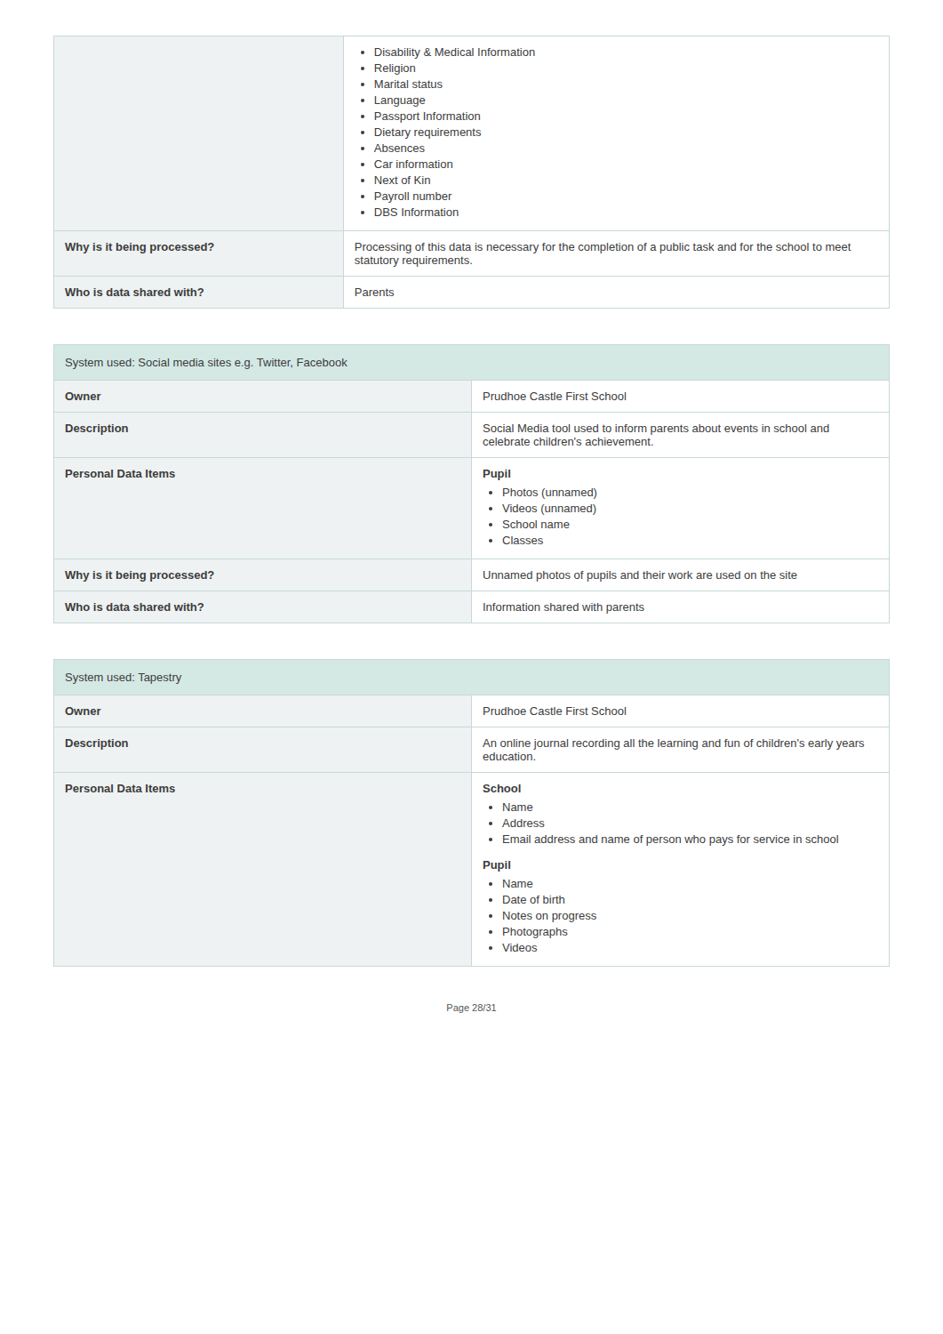| | Disability & Medical Information Religion Marital status Language Passport Information Dietary requirements Absences Car information Next of Kin Payroll number DBS Information |
| Why is it being processed? | Processing of this data is necessary for the completion of a public task and for the school to meet statutory requirements. |
| Who is data shared with? | Parents |
| System used: Social media sites e.g. Twitter, Facebook |
| Owner | Prudhoe Castle First School |
| Description | Social Media tool used to inform parents about events in school and celebrate children's achievement. |
| Personal Data Items | Pupil Photos (unnamed) Videos (unnamed) School name Classes |
| Why is it being processed? | Unnamed photos of pupils and their work are used on the site |
| Who is data shared with? | Information shared with parents |
| System used: Tapestry |
| Owner | Prudhoe Castle First School |
| Description | An online journal recording all the learning and fun of children's early years education. |
| Personal Data Items | School Name Address Email address and name of person who pays for service in school Pupil Name Date of birth Notes on progress Photographs Videos |
Page 28/31